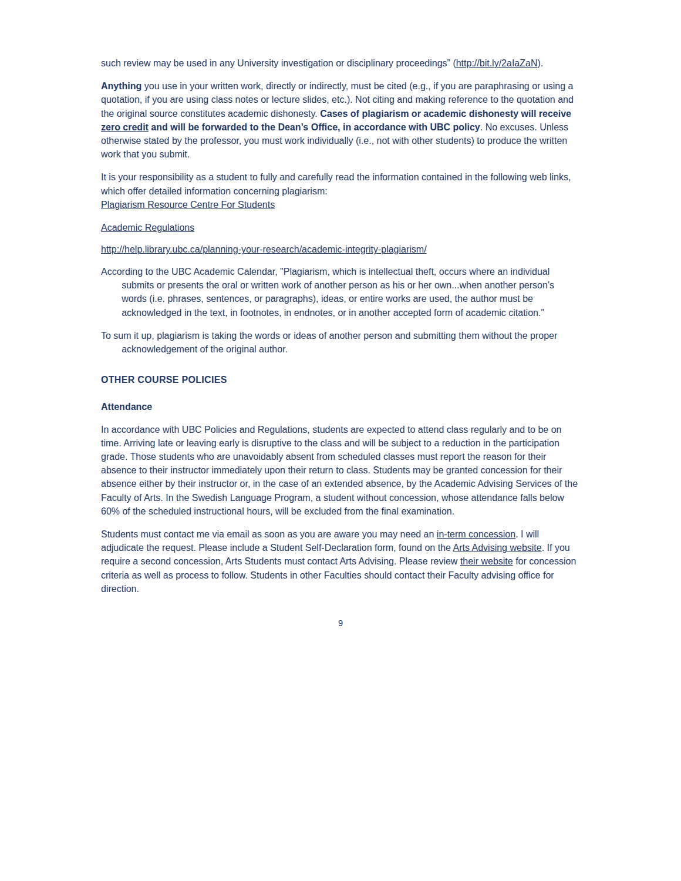such review may be used in any University investigation or disciplinary proceedings” (http://bit.ly/2aIaZaN).
Anything you use in your written work, directly or indirectly, must be cited (e.g., if you are paraphrasing or using a quotation, if you are using class notes or lecture slides, etc.). Not citing and making reference to the quotation and the original source constitutes academic dishonesty. Cases of plagiarism or academic dishonesty will receive zero credit and will be forwarded to the Dean’s Office, in accordance with UBC policy. No excuses. Unless otherwise stated by the professor, you must work individually (i.e., not with other students) to produce the written work that you submit.
It is your responsibility as a student to fully and carefully read the information contained in the following web links, which offer detailed information concerning plagiarism:
Plagiarism Resource Centre For Students
Academic Regulations
http://help.library.ubc.ca/planning-your-research/academic-integrity-plagiarism/
According to the UBC Academic Calendar, "Plagiarism, which is intellectual theft, occurs where an individual submits or presents the oral or written work of another person as his or her own...when another person's words (i.e. phrases, sentences, or paragraphs), ideas, or entire works are used, the author must be acknowledged in the text, in footnotes, in endnotes, or in another accepted form of academic citation."
To sum it up, plagiarism is taking the words or ideas of another person and submitting them without the proper acknowledgement of the original author.
OTHER COURSE POLICIES
Attendance
In accordance with UBC Policies and Regulations, students are expected to attend class regularly and to be on time. Arriving late or leaving early is disruptive to the class and will be subject to a reduction in the participation grade. Those students who are unavoidably absent from scheduled classes must report the reason for their absence to their instructor immediately upon their return to class. Students may be granted concession for their absence either by their instructor or, in the case of an extended absence, by the Academic Advising Services of the Faculty of Arts. In the Swedish Language Program, a student without concession, whose attendance falls below 60% of the scheduled instructional hours, will be excluded from the final examination.
Students must contact me via email as soon as you are aware you may need an in-term concession. I will adjudicate the request. Please include a Student Self-Declaration form, found on the Arts Advising website. If you require a second concession, Arts Students must contact Arts Advising. Please review their website for concession criteria as well as process to follow. Students in other Faculties should contact their Faculty advising office for direction.
9